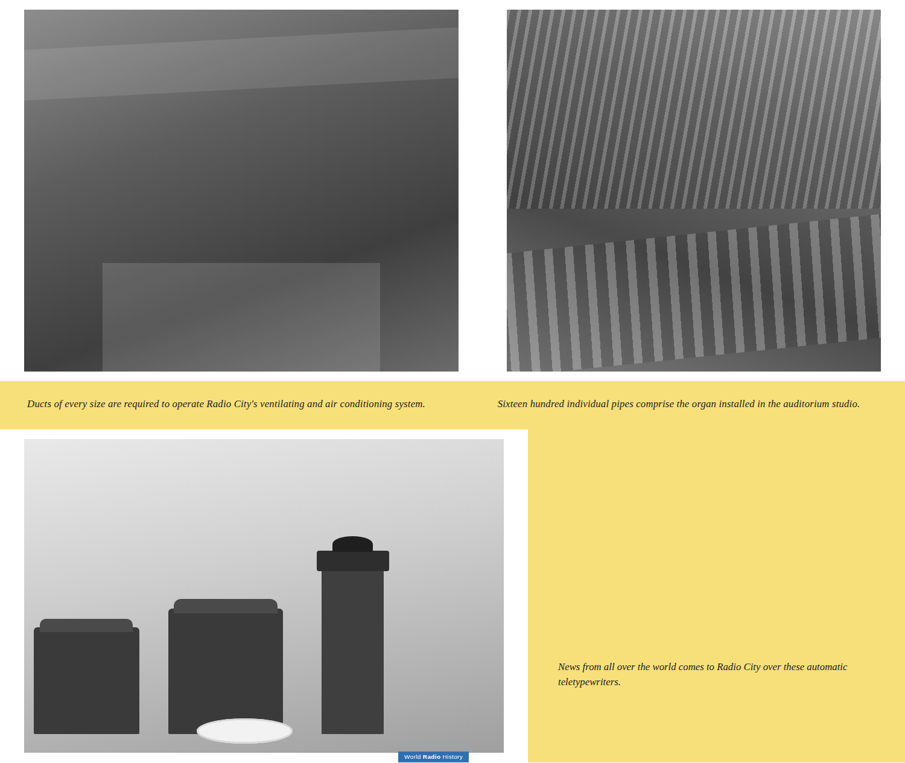Ducts of every size are required to operate Radio City's ventilating and air conditioning system.
Sixteen hundred individual pipes comprise the organ installed in the auditorium studio.
News from all over the world comes to Radio City over these automatic teletypewriters.
World Radio History